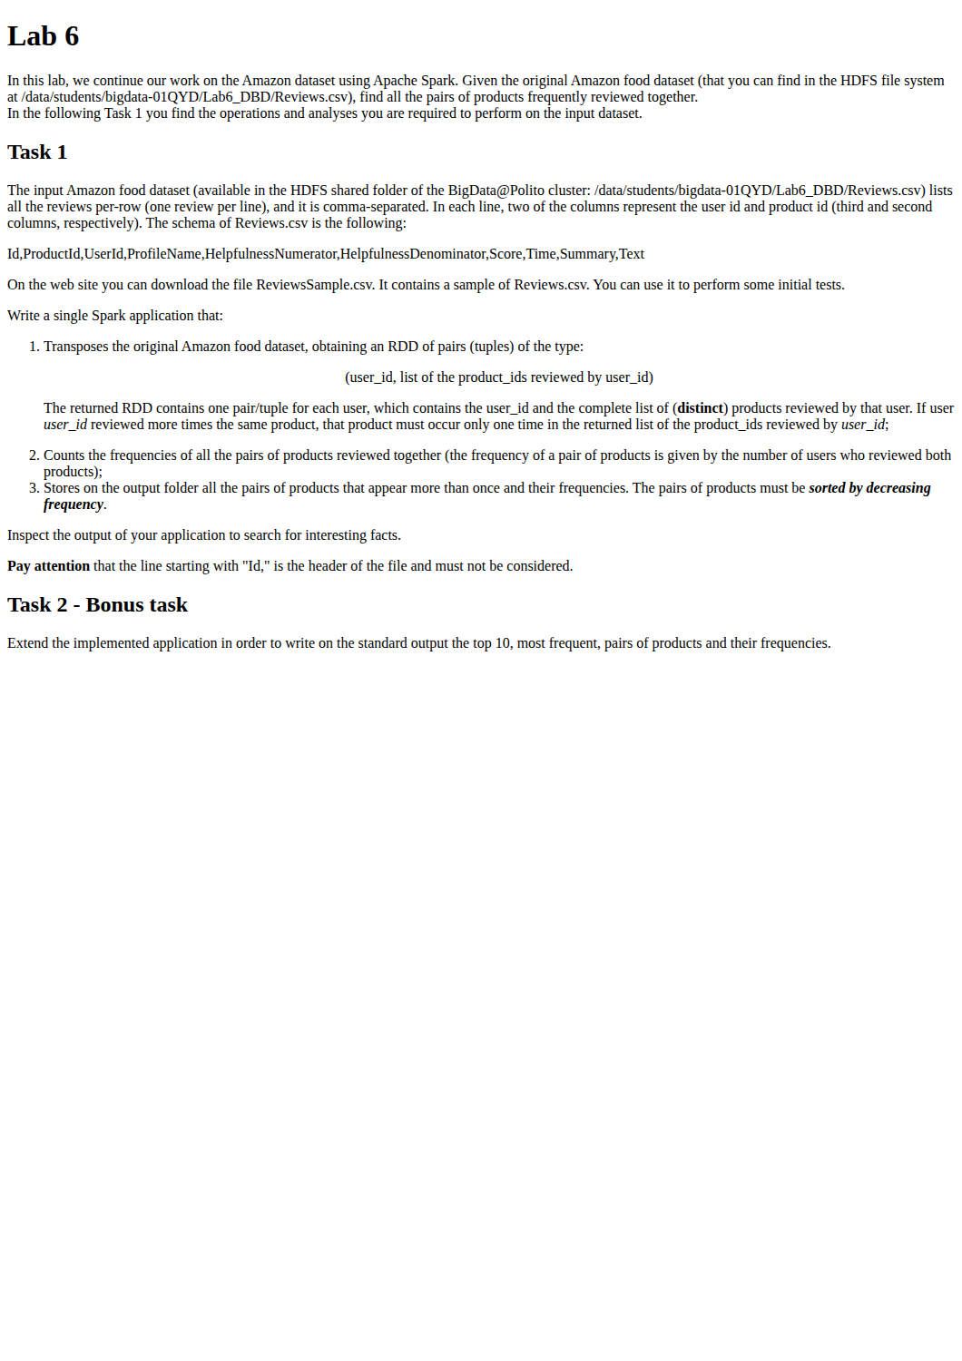Lab 6
In this lab, we continue our work on the Amazon dataset using Apache Spark. Given the original Amazon food dataset (that you can find in the HDFS file system at /data/students/bigdata-01QYD/Lab6_DBD/Reviews.csv), find all the pairs of products frequently reviewed together.
In the following Task 1 you find the operations and analyses you are required to perform on the input dataset.
Task 1
The input Amazon food dataset (available in the HDFS shared folder of the BigData@Polito cluster: /data/students/bigdata-01QYD/Lab6_DBD/Reviews.csv) lists all the reviews per-row (one review per line), and it is comma-separated. In each line, two of the columns represent the user id and product id (third and second columns, respectively). The schema of Reviews.csv is the following:
Id,ProductId,UserId,ProfileName,HelpfulnessNumerator,HelpfulnessDenominator,Score,Time,Summary,Text
On the web site you can download the file ReviewsSample.csv. It contains a sample of Reviews.csv. You can use it to perform some initial tests.
Write a single Spark application that:
Transposes the original Amazon food dataset, obtaining an RDD of pairs (tuples) of the type:
(user_id, list of the product_ids reviewed by user_id)
The returned RDD contains one pair/tuple for each user, which contains the user_id and the complete list of (distinct) products reviewed by that user. If user user_id reviewed more times the same product, that product must occur only one time in the returned list of the product_ids reviewed by user_id;
Counts the frequencies of all the pairs of products reviewed together (the frequency of a pair of products is given by the number of users who reviewed both products);
Stores on the output folder all the pairs of products that appear more than once and their frequencies. The pairs of products must be sorted by decreasing frequency.
Inspect the output of your application to search for interesting facts.
Pay attention that the line starting with "Id," is the header of the file and must not be considered.
Task 2 - Bonus task
Extend the implemented application in order to write on the standard output the top 10, most frequent, pairs of products and their frequencies.